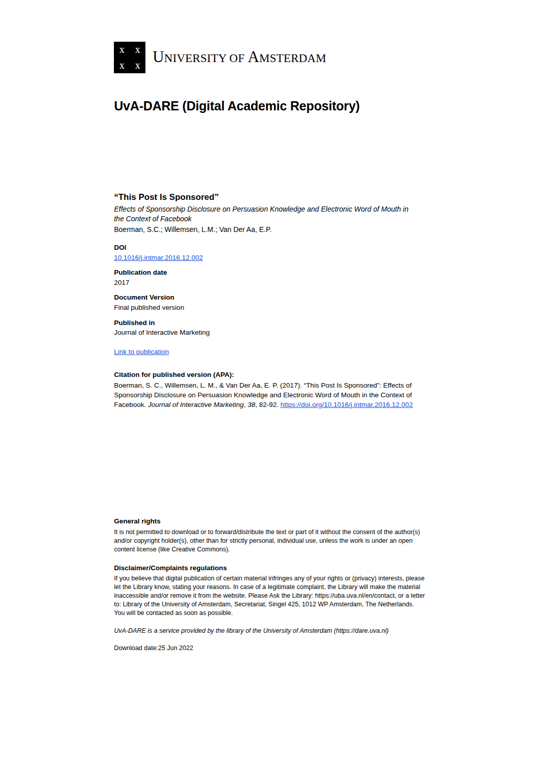xxxx
UNIVERSITY OF AMSTERDAM
UvA-DARE (Digital Academic Repository)
“This Post Is Sponsored”
Effects of Sponsorship Disclosure on Persuasion Knowledge and Electronic Word of Mouth in
the Context of Facebook
Boerman, S.C.; Willemsen, L.M.; Van Der Aa, E.P.
DOI
10.1016/j.intmar.2016.12.002
Publication date
2017
Document Version
Final published version
Published in
Journal of Interactive Marketing
Link to publication
Citation for published version (APA):
Boerman, S. C., Willemsen, L. M., & Van Der Aa, E. P. (2017). “This Post Is Sponsored”: Effects of Sponsorship Disclosure on Persuasion Knowledge and Electronic Word of Mouth in the Context of Facebook. Journal of Interactive Marketing, 38, 82-92. https://doi.org/10.1016/j.intmar.2016.12.002
General rights
It is not permitted to download or to forward/distribute the text or part of it without the consent of the author(s) and/or copyright holder(s), other than for strictly personal, individual use, unless the work is under an open content license (like Creative Commons).
Disclaimer/Complaints regulations
If you believe that digital publication of certain material infringes any of your rights or (privacy) interests, please let the Library know, stating your reasons. In case of a legitimate complaint, the Library will make the material inaccessible and/or remove it from the website. Please Ask the Library: https://uba.uva.nl/en/contact, or a letter to: Library of the University of Amsterdam, Secretariat, Singel 425, 1012 WP Amsterdam, The Netherlands. You will be contacted as soon as possible.
UvA-DARE is a service provided by the library of the University of Amsterdam (https://dare.uva.nl)
Download date:25 Jun 2022